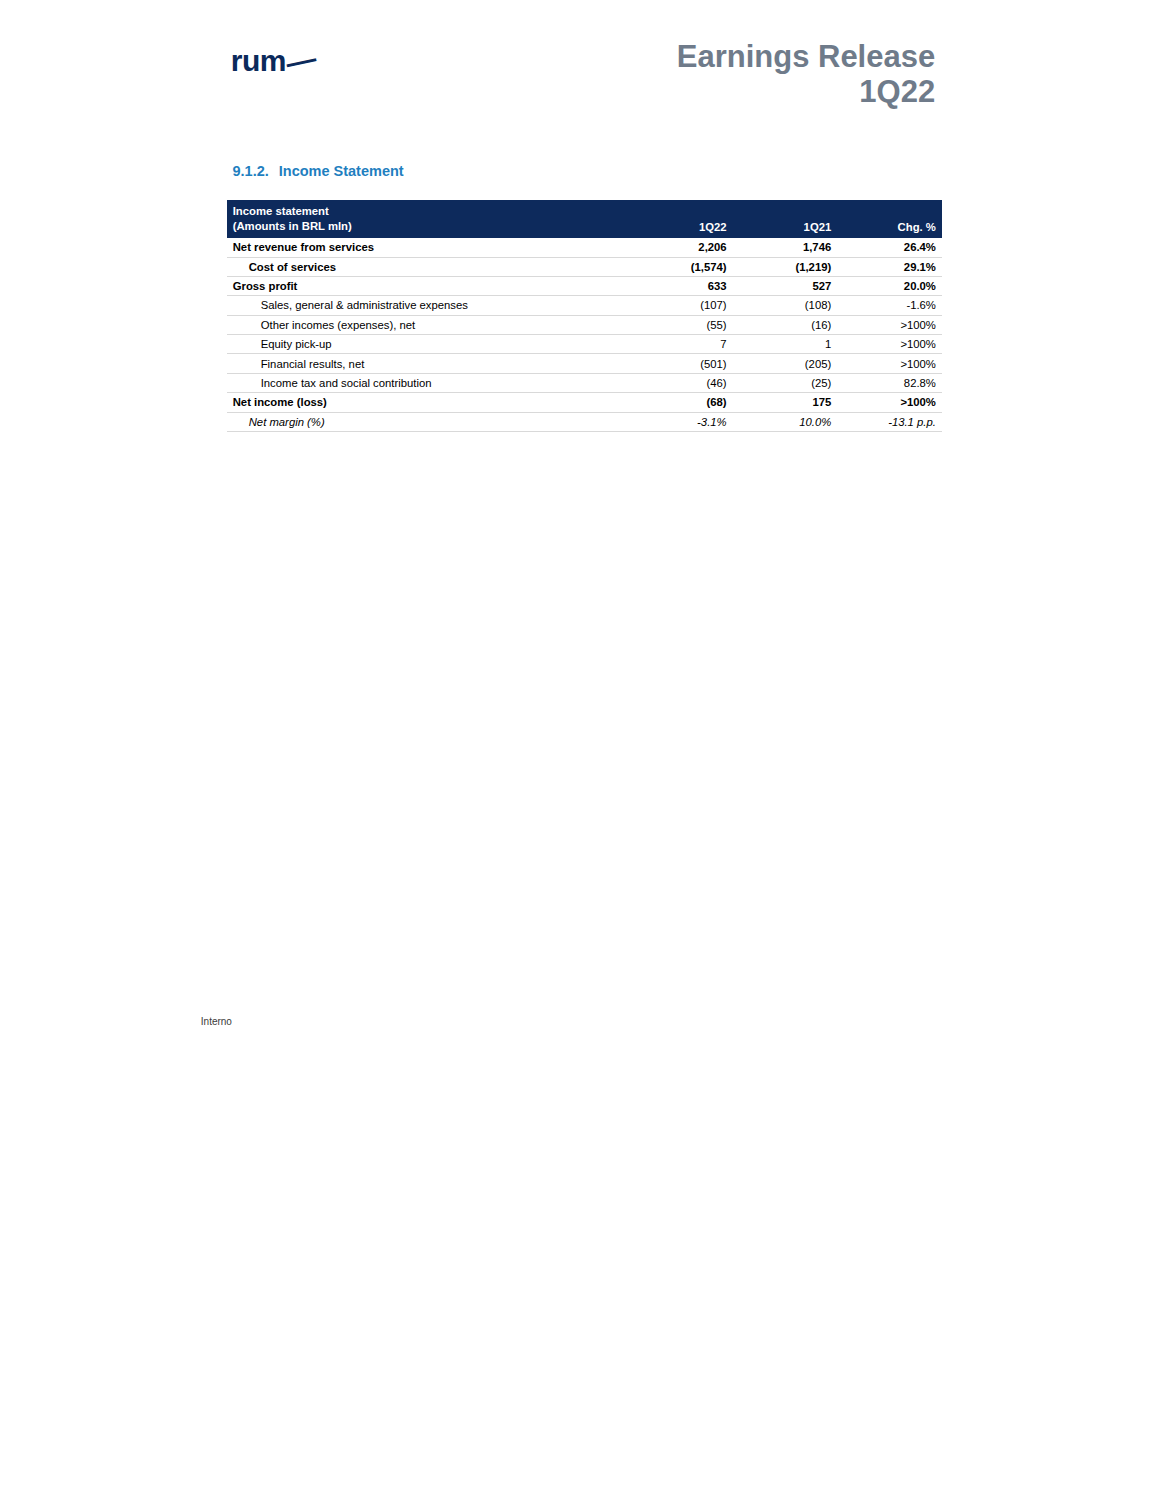rum—
Earnings Release
1Q22
9.1.2. Income Statement
| Income statement (Amounts in BRL mln) | 1Q22 | 1Q21 | Chg. % |
| --- | --- | --- | --- |
| Net revenue from services | 2,206 | 1,746 | 26.4% |
| Cost of services | (1,574) | (1,219) | 29.1% |
| Gross profit | 633 | 527 | 20.0% |
| Sales, general & administrative expenses | (107) | (108) | -1.6% |
| Other incomes (expenses), net | (55) | (16) | >100% |
| Equity pick-up | 7 | 1 | >100% |
| Financial results, net | (501) | (205) | >100% |
| Income tax and social contribution | (46) | (25) | 82.8% |
| Net income (loss) | (68) | 175 | >100% |
| Net margin (%) | -3.1% | 10.0% | -13.1 p.p. |
Interno